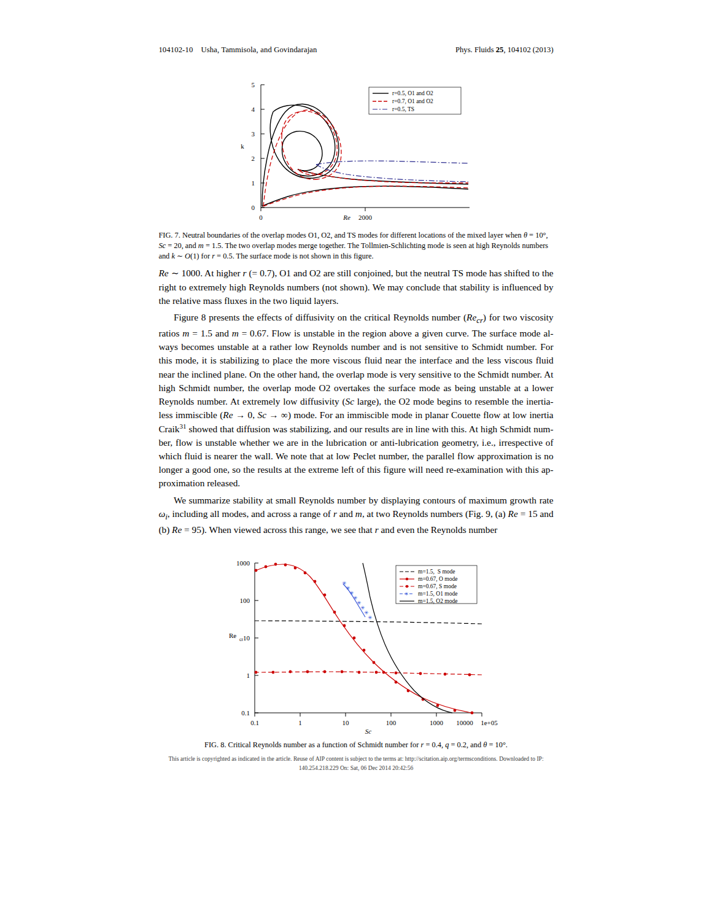104102-10 Usha, Tammisola, and Govindarajan
Phys. Fluids 25, 104102 (2013)
0 1 2 3 4 5 k 0 2000 Re r=0.5, O1 and O2 r=0.7, O1 and O2 r=0.5, TS
FIG. 7. Neutral boundaries of the overlap modes O1, O2, and TS modes for different locations of the mixed layer when θ = 10°, Sc = 20, and m = 1.5. The two overlap modes merge together. The Tollmien-Schlichting mode is seen at high Reynolds numbers and k ∼ O(1) for r = 0.5. The surface mode is not shown in this figure.
Re ∼ 1000. At higher r (= 0.7), O1 and O2 are still conjoined, but the neutral TS mode has shifted to the right to extremely high Reynolds numbers (not shown). We may conclude that stability is influenced by the relative mass fluxes in the two liquid layers.
Figure 8 presents the effects of diffusivity on the critical Reynolds number (Recr) for two viscosity ratios m = 1.5 and m = 0.67. Flow is unstable in the region above a given curve. The surface mode always becomes unstable at a rather low Reynolds number and is not sensitive to Schmidt number. For this mode, it is stabilizing to place the more viscous fluid near the interface and the less viscous fluid near the inclined plane. On the other hand, the overlap mode is very sensitive to the Schmidt number. At high Schmidt number, the overlap mode O2 overtakes the surface mode as being unstable at a lower Reynolds number. At extremely low diffusivity (Sc large), the O2 mode begins to resemble the inertialess immiscible (Re → 0, Sc → ∞) mode. For an immiscible mode in planar Couette flow at low inertia Craik31 showed that diffusion was stabilizing, and our results are in line with this. At high Schmidt number, flow is unstable whether we are in the lubrication or anti-lubrication geometry, i.e., irrespective of which fluid is nearer the wall. We note that at low Peclet number, the parallel flow approximation is no longer a good one, so the results at the extreme left of this figure will need re-examination with this approximation released.
We summarize stability at small Reynolds number by displaying contours of maximum growth rate ωi, including all modes, and across a range of r and m, at two Reynolds numbers (Fig. 9, (a) Re = 15 and (b) Re = 95). When viewed across this range, we see that r and even the Reynolds number
0.1 1 10 100 1000 Re cr 0.1 1 10 100 1000 10000 1e+05 Sc ✳ ✳ ✳ ✳ ✳ ✳ ✳ ✳ m=1.5, S mode m=0.67, O mode m=0.67, S mode ✳ m=1.5, O1 mode m=1.5, O2 mode
FIG. 8. Critical Reynolds number as a function of Schmidt number for r = 0.4, q = 0.2, and θ = 10°.
This article is copyrighted as indicated in the article. Reuse of AIP content is subject to the terms at: http://scitation.aip.org/termsconditions. Downloaded to IP:
140.254.218.229 On: Sat, 06 Dec 2014 20:42:56